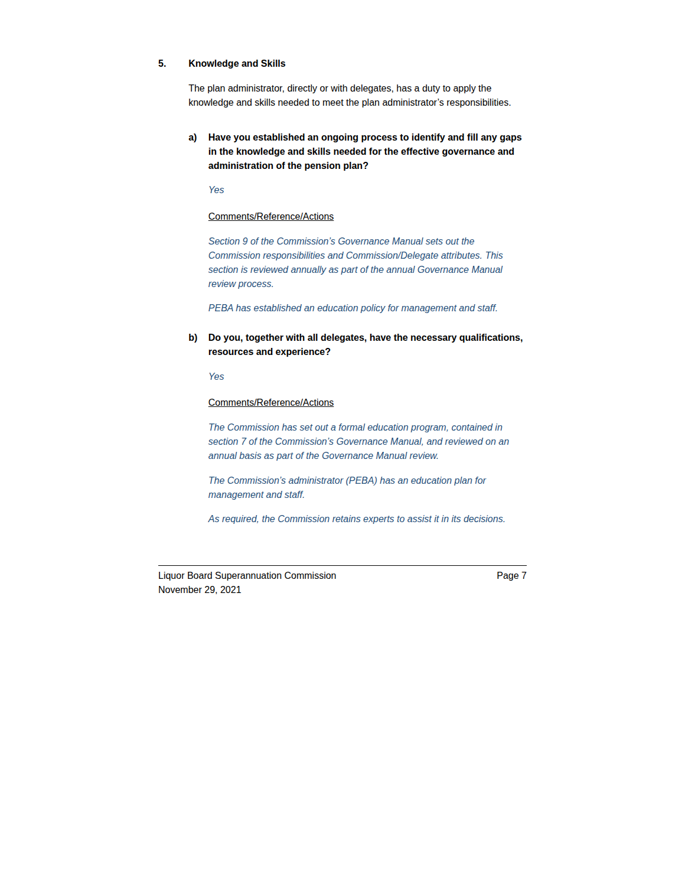5. Knowledge and Skills
The plan administrator, directly or with delegates, has a duty to apply the knowledge and skills needed to meet the plan administrator’s responsibilities.
a) Have you established an ongoing process to identify and fill any gaps in the knowledge and skills needed for the effective governance and administration of the pension plan?
Yes
Comments/Reference/Actions
Section 9 of the Commission’s Governance Manual sets out the Commission responsibilities and Commission/Delegate attributes. This section is reviewed annually as part of the annual Governance Manual review process.
PEBA has established an education policy for management and staff.
b) Do you, together with all delegates, have the necessary qualifications, resources and experience?
Yes
Comments/Reference/Actions
The Commission has set out a formal education program, contained in section 7 of the Commission’s Governance Manual, and reviewed on an annual basis as part of the Governance Manual review.
The Commission’s administrator (PEBA) has an education plan for management and staff.
As required, the Commission retains experts to assist it in its decisions.
Liquor Board Superannuation Commission
November 29, 2021
Page 7